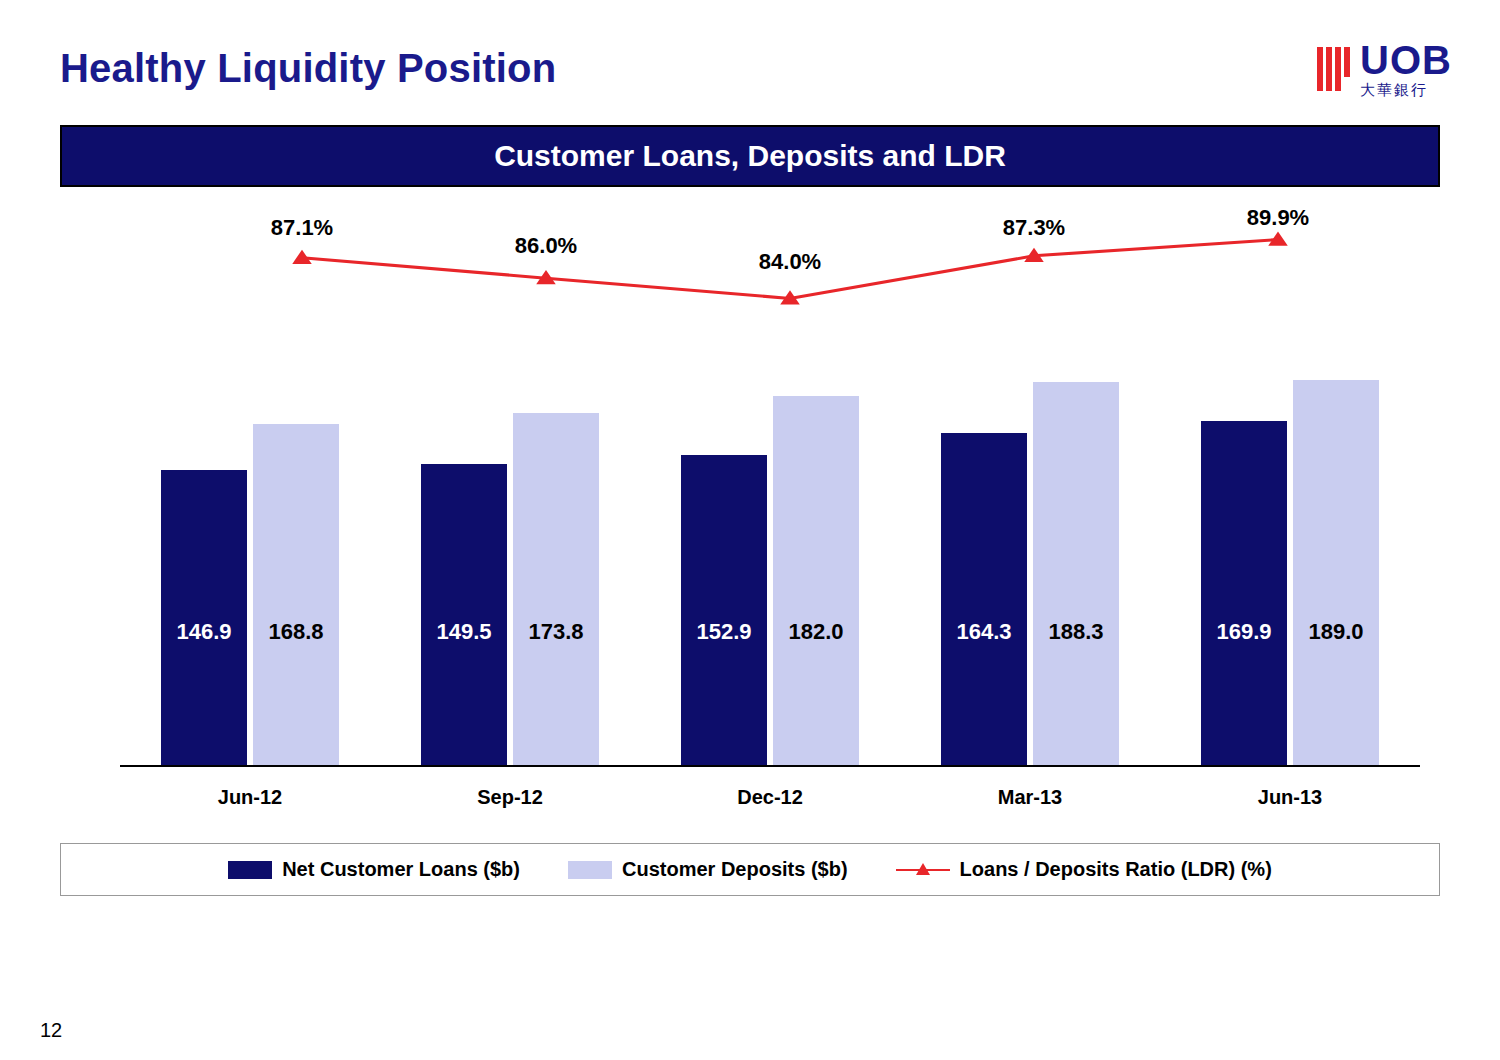Healthy Liquidity Position
UOB
大華銀行
Customer Loans, Deposits and LDR
146.9
168.8
149.5
173.8
152.9
182.0
164.3
188.3
169.9
189.0
87.1% 86.0% 84.0% 87.3% 89.9%
Jun-12 Sep-12 Dec-12 Mar-13 Jun-13
Net Customer Loans ($b)
Customer Deposits ($b)
Loans / Deposits Ratio (LDR) (%)
12